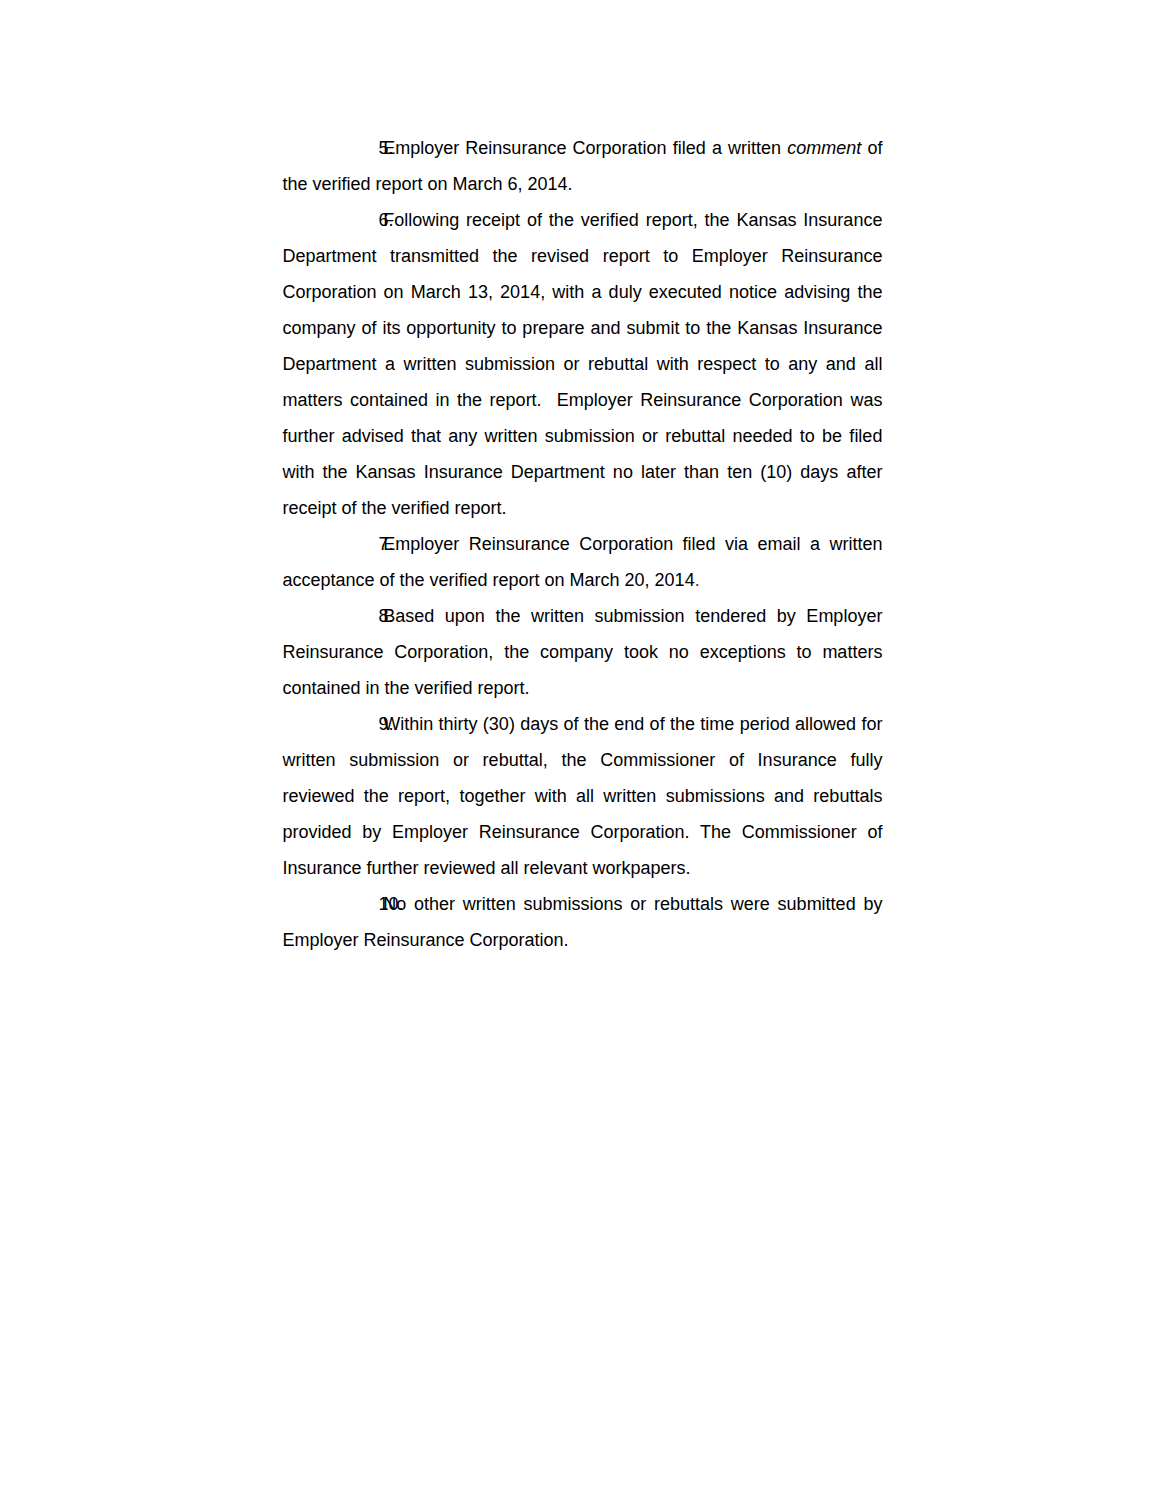5. Employer Reinsurance Corporation filed a written comment of the verified report on March 6, 2014.
6. Following receipt of the verified report, the Kansas Insurance Department transmitted the revised report to Employer Reinsurance Corporation on March 13, 2014, with a duly executed notice advising the company of its opportunity to prepare and submit to the Kansas Insurance Department a written submission or rebuttal with respect to any and all matters contained in the report. Employer Reinsurance Corporation was further advised that any written submission or rebuttal needed to be filed with the Kansas Insurance Department no later than ten (10) days after receipt of the verified report.
7. Employer Reinsurance Corporation filed via email a written acceptance of the verified report on March 20, 2014.
8. Based upon the written submission tendered by Employer Reinsurance Corporation, the company took no exceptions to matters contained in the verified report.
9. Within thirty (30) days of the end of the time period allowed for written submission or rebuttal, the Commissioner of Insurance fully reviewed the report, together with all written submissions and rebuttals provided by Employer Reinsurance Corporation. The Commissioner of Insurance further reviewed all relevant workpapers.
10. No other written submissions or rebuttals were submitted by Employer Reinsurance Corporation.